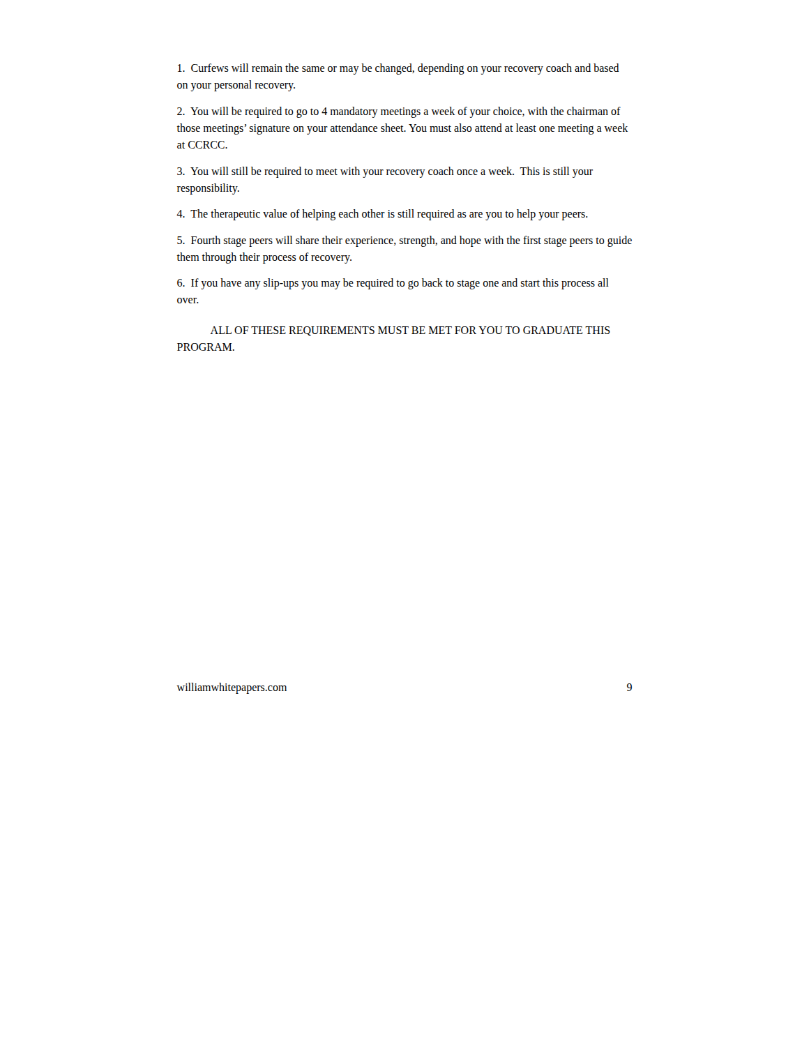1. Curfews will remain the same or may be changed, depending on your recovery coach and based on your personal recovery.
2. You will be required to go to 4 mandatory meetings a week of your choice, with the chairman of those meetings’ signature on your attendance sheet. You must also attend at least one meeting a week at CCRCC.
3. You will still be required to meet with your recovery coach once a week. This is still your responsibility.
4. The therapeutic value of helping each other is still required as are you to help your peers.
5. Fourth stage peers will share their experience, strength, and hope with the first stage peers to guide them through their process of recovery.
6. If you have any slip-ups you may be required to go back to stage one and start this process all over.
ALL OF THESE REQUIREMENTS MUST BE MET FOR YOU TO GRADUATE THIS PROGRAM.
williamwhitepapers.com 9